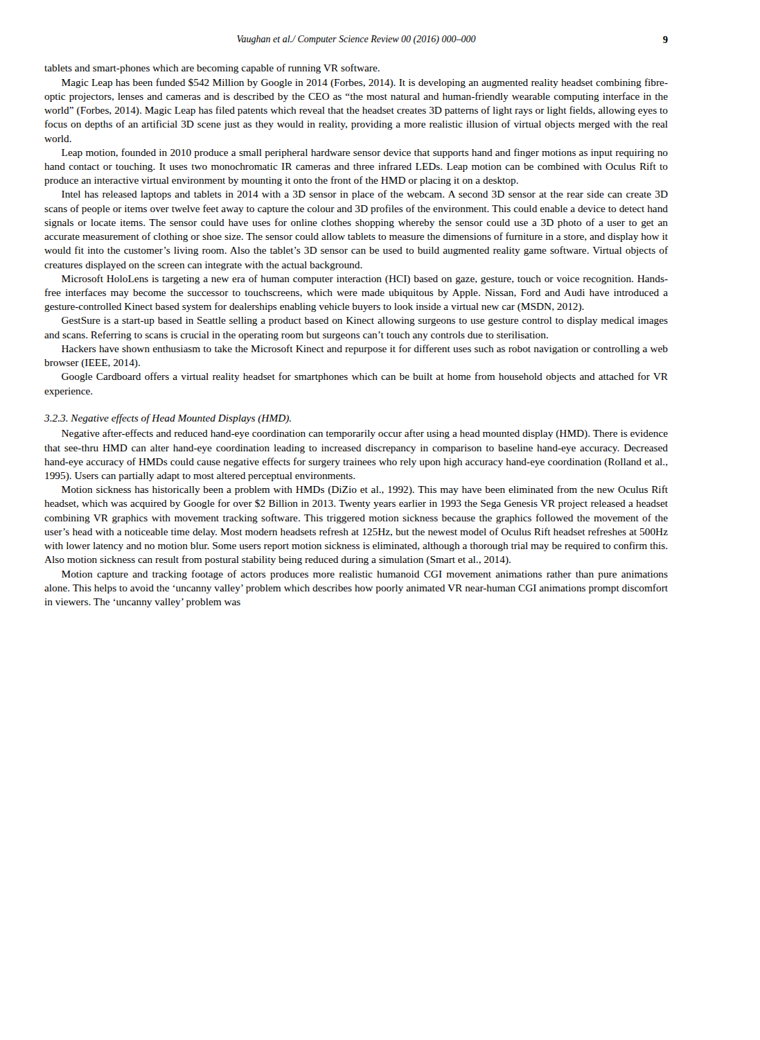Vaughan et al./ Computer Science Review 00 (2016) 000–000 9
tablets and smart-phones which are becoming capable of running VR software.
Magic Leap has been funded $542 Million by Google in 2014 (Forbes, 2014). It is developing an augmented reality headset combining fibre-optic projectors, lenses and cameras and is described by the CEO as “the most natural and human-friendly wearable computing interface in the world” (Forbes, 2014). Magic Leap has filed patents which reveal that the headset creates 3D patterns of light rays or light fields, allowing eyes to focus on depths of an artificial 3D scene just as they would in reality, providing a more realistic illusion of virtual objects merged with the real world.
Leap motion, founded in 2010 produce a small peripheral hardware sensor device that supports hand and finger motions as input requiring no hand contact or touching. It uses two monochromatic IR cameras and three infrared LEDs. Leap motion can be combined with Oculus Rift to produce an interactive virtual environment by mounting it onto the front of the HMD or placing it on a desktop.
Intel has released laptops and tablets in 2014 with a 3D sensor in place of the webcam. A second 3D sensor at the rear side can create 3D scans of people or items over twelve feet away to capture the colour and 3D profiles of the environment. This could enable a device to detect hand signals or locate items. The sensor could have uses for online clothes shopping whereby the sensor could use a 3D photo of a user to get an accurate measurement of clothing or shoe size. The sensor could allow tablets to measure the dimensions of furniture in a store, and display how it would fit into the customer’s living room. Also the tablet’s 3D sensor can be used to build augmented reality game software. Virtual objects of creatures displayed on the screen can integrate with the actual background.
Microsoft HoloLens is targeting a new era of human computer interaction (HCI) based on gaze, gesture, touch or voice recognition. Hands-free interfaces may become the successor to touchscreens, which were made ubiquitous by Apple. Nissan, Ford and Audi have introduced a gesture-controlled Kinect based system for dealerships enabling vehicle buyers to look inside a virtual new car (MSDN, 2012).
GestSure is a start-up based in Seattle selling a product based on Kinect allowing surgeons to use gesture control to display medical images and scans. Referring to scans is crucial in the operating room but surgeons can’t touch any controls due to sterilisation.
Hackers have shown enthusiasm to take the Microsoft Kinect and repurpose it for different uses such as robot navigation or controlling a web browser (IEEE, 2014).
Google Cardboard offers a virtual reality headset for smartphones which can be built at home from household objects and attached for VR experience.
3.2.3. Negative effects of Head Mounted Displays (HMD).
Negative after-effects and reduced hand-eye coordination can temporarily occur after using a head mounted display (HMD). There is evidence that see-thru HMD can alter hand-eye coordination leading to increased discrepancy in comparison to baseline hand-eye accuracy. Decreased hand-eye accuracy of HMDs could cause negative effects for surgery trainees who rely upon high accuracy hand-eye coordination (Rolland et al., 1995). Users can partially adapt to most altered perceptual environments.
Motion sickness has historically been a problem with HMDs (DiZio et al., 1992). This may have been eliminated from the new Oculus Rift headset, which was acquired by Google for over $2 Billion in 2013. Twenty years earlier in 1993 the Sega Genesis VR project released a headset combining VR graphics with movement tracking software. This triggered motion sickness because the graphics followed the movement of the user’s head with a noticeable time delay. Most modern headsets refresh at 125Hz, but the newest model of Oculus Rift headset refreshes at 500Hz with lower latency and no motion blur. Some users report motion sickness is eliminated, although a thorough trial may be required to confirm this. Also motion sickness can result from postural stability being reduced during a simulation (Smart et al., 2014).
Motion capture and tracking footage of actors produces more realistic humanoid CGI movement animations rather than pure animations alone. This helps to avoid the ‘uncanny valley’ problem which describes how poorly animated VR near-human CGI animations prompt discomfort in viewers. The ‘uncanny valley’ problem was